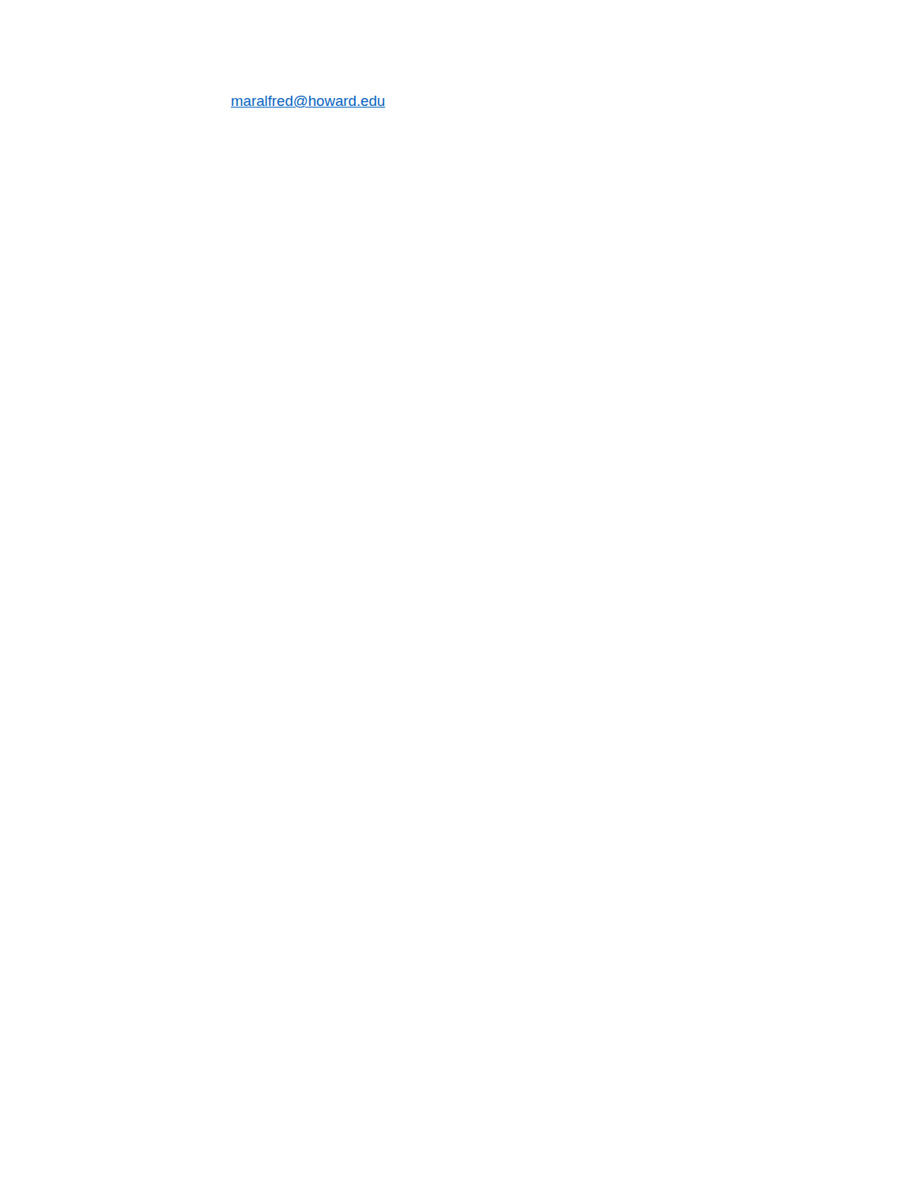maralfred@howard.edu